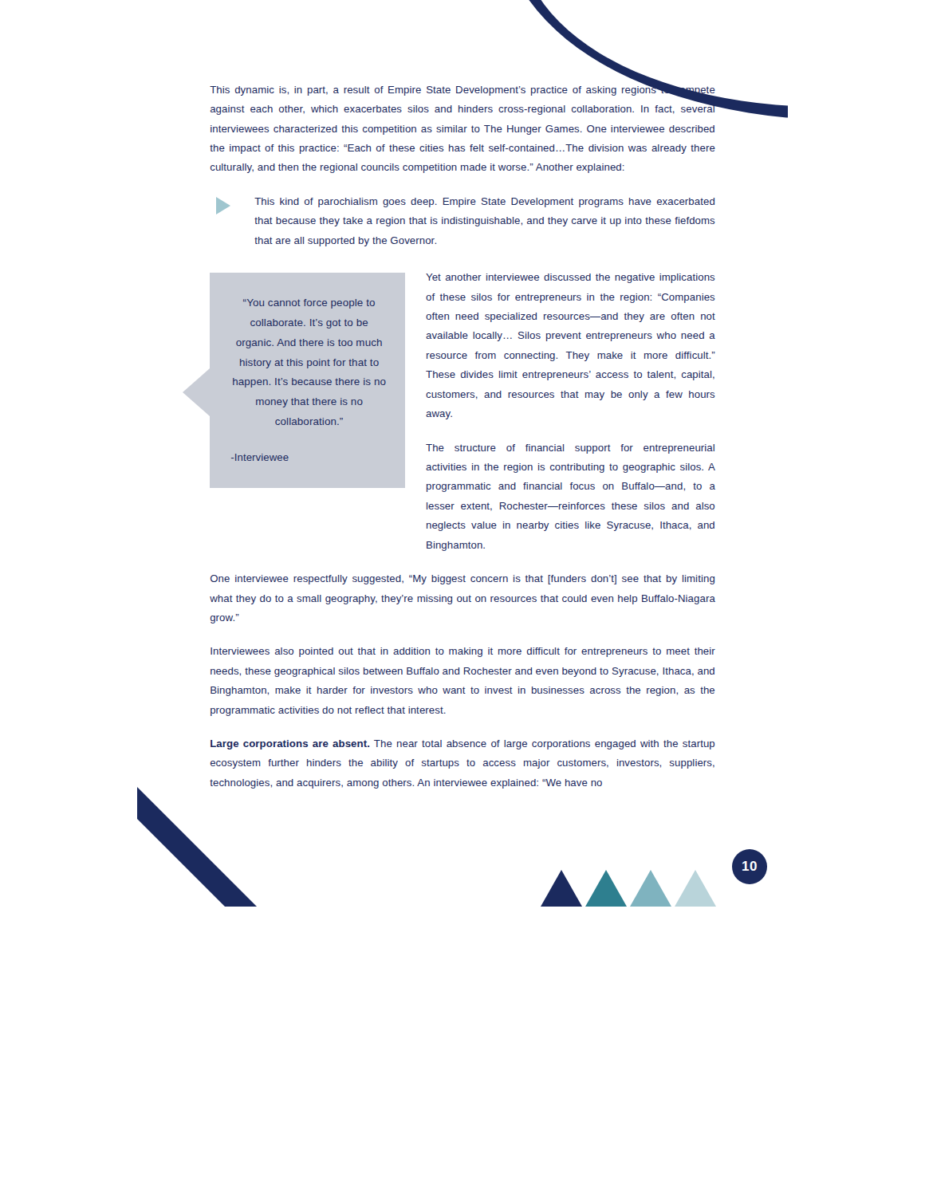This dynamic is, in part, a result of Empire State Development’s practice of asking regions to compete against each other, which exacerbates silos and hinders cross-regional collaboration. In fact, several interviewees characterized this competition as similar to The Hunger Games. One interviewee described the impact of this practice: “Each of these cities has felt self-contained…The division was already there culturally, and then the regional councils competition made it worse.” Another explained:
This kind of parochialism goes deep. Empire State Development programs have exacerbated that because they take a region that is indistinguishable, and they carve it up into these fiefdoms that are all supported by the Governor.
“You cannot force people to collaborate. It’s got to be organic. And there is too much history at this point for that to happen. It’s because there is no money that there is no collaboration.”
-Interviewee
Yet another interviewee discussed the negative implications of these silos for entrepreneurs in the region: “Companies often need specialized resources—and they are often not available locally… Silos prevent entrepreneurs who need a resource from connecting. They make it more difficult.” These divides limit entrepreneurs’ access to talent, capital, customers, and resources that may be only a few hours away.
The structure of financial support for entrepreneurial activities in the region is contributing to geographic silos. A programmatic and financial focus on Buffalo—and, to a lesser extent, Rochester—reinforces these silos and also neglects value in nearby cities like Syracuse, Ithaca, and Binghamton.
One interviewee respectfully suggested, “My biggest concern is that [funders don’t] see that by limiting what they do to a small geography, they’re missing out on resources that could even help Buffalo-Niagara grow.”
Interviewees also pointed out that in addition to making it more difficult for entrepreneurs to meet their needs, these geographical silos between Buffalo and Rochester and even beyond to Syracuse, Ithaca, and Binghamton, make it harder for investors who want to invest in businesses across the region, as the programmatic activities do not reflect that interest.
Large corporations are absent. The near total absence of large corporations engaged with the startup ecosystem further hinders the ability of startups to access major customers, investors, suppliers, technologies, and acquirers, among others. An interviewee explained: “We have no
10